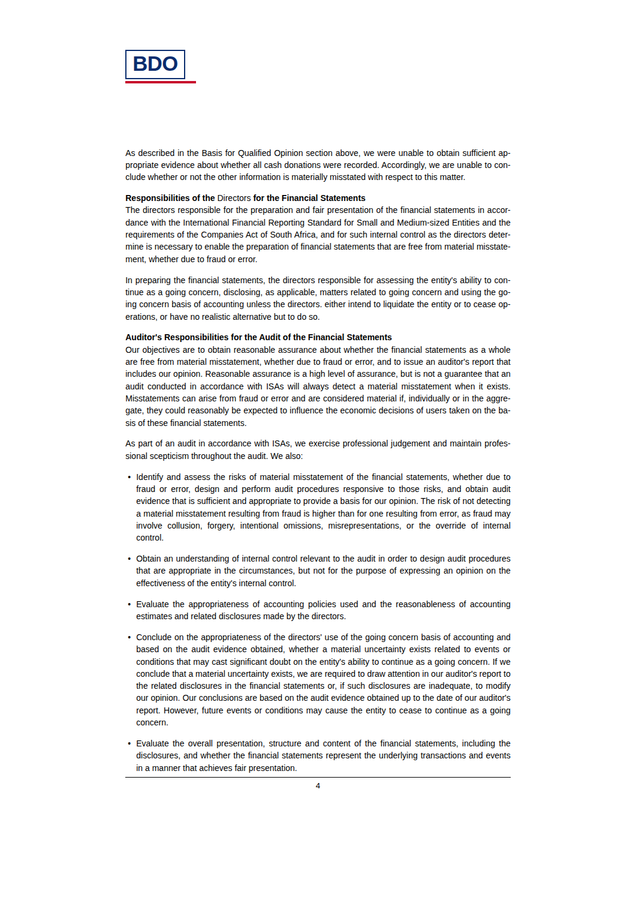BDO
As described in the Basis for Qualified Opinion section above, we were unable to obtain sufficient appropriate evidence about whether all cash donations were recorded. Accordingly, we are unable to conclude whether or not the other information is materially misstated with respect to this matter.
Responsibilities of the Directors for the Financial Statements
The directors responsible for the preparation and fair presentation of the financial statements in accordance with the International Financial Reporting Standard for Small and Medium-sized Entities and the requirements of the Companies Act of South Africa, and for such internal control as the directors determine is necessary to enable the preparation of financial statements that are free from material misstatement, whether due to fraud or error.
In preparing the financial statements, the directors responsible for assessing the entity's ability to continue as a going concern, disclosing, as applicable, matters related to going concern and using the going concern basis of accounting unless the directors. either intend to liquidate the entity or to cease operations, or have no realistic alternative but to do so.
Auditor's Responsibilities for the Audit of the Financial Statements
Our objectives are to obtain reasonable assurance about whether the financial statements as a whole are free from material misstatement, whether due to fraud or error, and to issue an auditor's report that includes our opinion. Reasonable assurance is a high level of assurance, but is not a guarantee that an audit conducted in accordance with ISAs will always detect a material misstatement when it exists. Misstatements can arise from fraud or error and are considered material if, individually or in the aggregate, they could reasonably be expected to influence the economic decisions of users taken on the basis of these financial statements.
As part of an audit in accordance with ISAs, we exercise professional judgement and maintain professional scepticism throughout the audit. We also:
Identify and assess the risks of material misstatement of the financial statements, whether due to fraud or error, design and perform audit procedures responsive to those risks, and obtain audit evidence that is sufficient and appropriate to provide a basis for our opinion. The risk of not detecting a material misstatement resulting from fraud is higher than for one resulting from error, as fraud may involve collusion, forgery, intentional omissions, misrepresentations, or the override of internal control.
Obtain an understanding of internal control relevant to the audit in order to design audit procedures that are appropriate in the circumstances, but not for the purpose of expressing an opinion on the effectiveness of the entity's internal control.
Evaluate the appropriateness of accounting policies used and the reasonableness of accounting estimates and related disclosures made by the directors.
Conclude on the appropriateness of the directors' use of the going concern basis of accounting and based on the audit evidence obtained, whether a material uncertainty exists related to events or conditions that may cast significant doubt on the entity's ability to continue as a going concern. If we conclude that a material uncertainty exists, we are required to draw attention in our auditor's report to the related disclosures in the financial statements or, if such disclosures are inadequate, to modify our opinion. Our conclusions are based on the audit evidence obtained up to the date of our auditor's report. However, future events or conditions may cause the entity to cease to continue as a going concern.
Evaluate the overall presentation, structure and content of the financial statements, including the disclosures, and whether the financial statements represent the underlying transactions and events in a manner that achieves fair presentation.
4